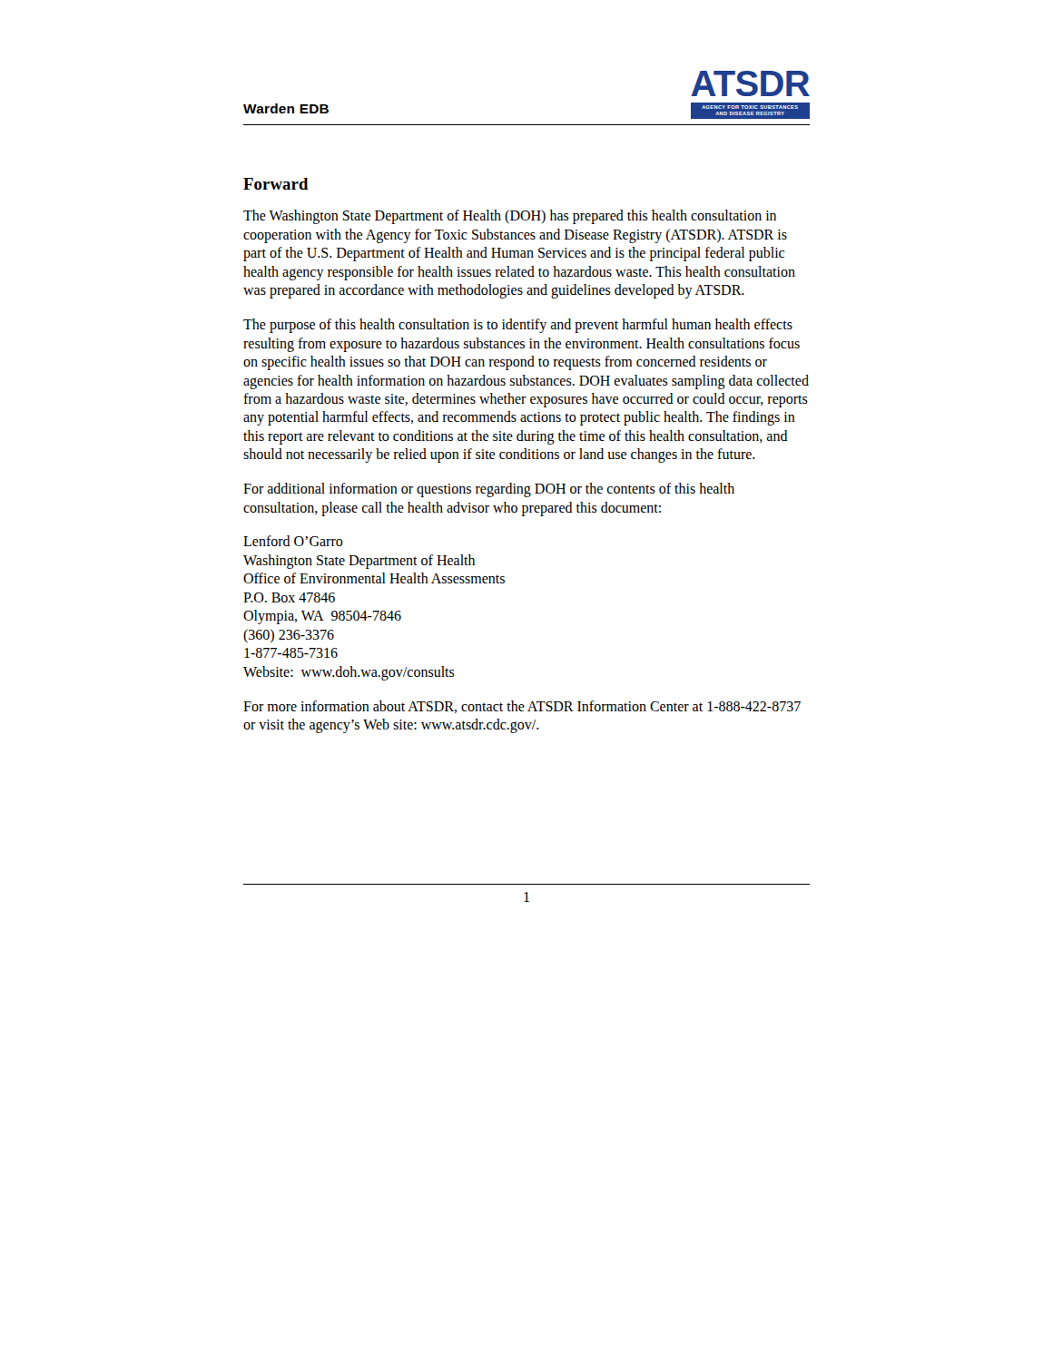Warden EDB
ATSDR AGENCY FOR TOXIC SUBSTANCES
AND DISEASE REGISTRY
Forward
The Washington State Department of Health (DOH) has prepared this health consultation in cooperation with the Agency for Toxic Substances and Disease Registry (ATSDR). ATSDR is part of the U.S. Department of Health and Human Services and is the principal federal public health agency responsible for health issues related to hazardous waste. This health consultation was prepared in accordance with methodologies and guidelines developed by ATSDR.
The purpose of this health consultation is to identify and prevent harmful human health effects resulting from exposure to hazardous substances in the environment. Health consultations focus on specific health issues so that DOH can respond to requests from concerned residents or agencies for health information on hazardous substances. DOH evaluates sampling data collected from a hazardous waste site, determines whether exposures have occurred or could occur, reports any potential harmful effects, and recommends actions to protect public health. The findings in this report are relevant to conditions at the site during the time of this health consultation, and should not necessarily be relied upon if site conditions or land use changes in the future.
For additional information or questions regarding DOH or the contents of this health consultation, please call the health advisor who prepared this document:
Lenford O’Garro
Washington State Department of Health
Office of Environmental Health Assessments
P.O. Box 47846
Olympia, WA 98504-7846
(360) 236-3376
1-877-485-7316
Website: www.doh.wa.gov/consults
For more information about ATSDR, contact the ATSDR Information Center at 1-888-422-8737 or visit the agency’s Web site: www.atsdr.cdc.gov/.
1